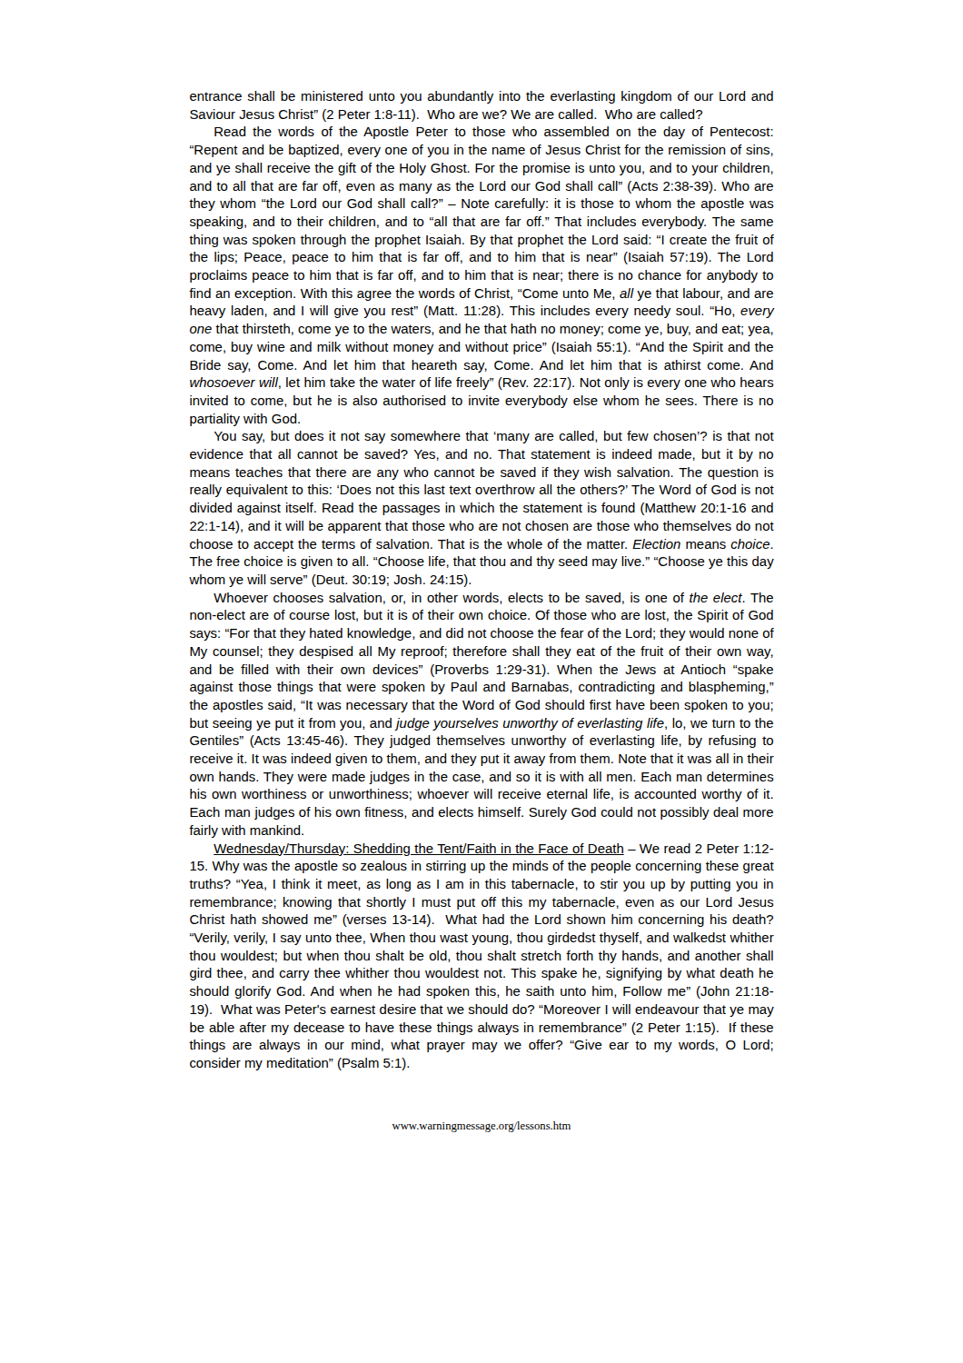entrance shall be ministered unto you abundantly into the everlasting kingdom of our Lord and Saviour Jesus Christ” (2 Peter 1:8-11). Who are we? We are called. Who are called?
Read the words of the Apostle Peter to those who assembled on the day of Pentecost: “Repent and be baptized, every one of you in the name of Jesus Christ for the remission of sins, and ye shall receive the gift of the Holy Ghost. For the promise is unto you, and to your children, and to all that are far off, even as many as the Lord our God shall call” (Acts 2:38-39). Who are they whom “the Lord our God shall call?” – Note carefully: it is those to whom the apostle was speaking, and to their children, and to “all that are far off.” That includes everybody. The same thing was spoken through the prophet Isaiah. By that prophet the Lord said: “I create the fruit of the lips; Peace, peace to him that is far off, and to him that is near” (Isaiah 57:19). The Lord proclaims peace to him that is far off, and to him that is near; there is no chance for anybody to find an exception. With this agree the words of Christ, “Come unto Me, all ye that labour, and are heavy laden, and I will give you rest” (Matt. 11:28). This includes every needy soul. “Ho, every one that thirsteth, come ye to the waters, and he that hath no money; come ye, buy, and eat; yea, come, buy wine and milk without money and without price” (Isaiah 55:1). “And the Spirit and the Bride say, Come. And let him that heareth say, Come. And let him that is athirst come. And whosoever will, let him take the water of life freely” (Rev. 22:17). Not only is every one who hears invited to come, but he is also authorised to invite everybody else whom he sees. There is no partiality with God.
You say, but does it not say somewhere that ‘many are called, but few chosen’? is that not evidence that all cannot be saved? Yes, and no. That statement is indeed made, but it by no means teaches that there are any who cannot be saved if they wish salvation. The question is really equivalent to this: ‘Does not this last text overthrow all the others?’ The Word of God is not divided against itself. Read the passages in which the statement is found (Matthew 20:1-16 and 22:1-14), and it will be apparent that those who are not chosen are those who themselves do not choose to accept the terms of salvation. That is the whole of the matter. Election means choice. The free choice is given to all. “Choose life, that thou and thy seed may live.” “Choose ye this day whom ye will serve” (Deut. 30:19; Josh. 24:15).
Whoever chooses salvation, or, in other words, elects to be saved, is one of the elect. The non-elect are of course lost, but it is of their own choice. Of those who are lost, the Spirit of God says: “For that they hated knowledge, and did not choose the fear of the Lord; they would none of My counsel; they despised all My reproof; therefore shall they eat of the fruit of their own way, and be filled with their own devices” (Proverbs 1:29-31). When the Jews at Antioch “spake against those things that were spoken by Paul and Barnabas, contradicting and blaspheming,” the apostles said, “It was necessary that the Word of God should first have been spoken to you; but seeing ye put it from you, and judge yourselves unworthy of everlasting life, lo, we turn to the Gentiles” (Acts 13:45-46). They judged themselves unworthy of everlasting life, by refusing to receive it. It was indeed given to them, and they put it away from them. Note that it was all in their own hands. They were made judges in the case, and so it is with all men. Each man determines his own worthiness or unworthiness; whoever will receive eternal life, is accounted worthy of it. Each man judges of his own fitness, and elects himself. Surely God could not possibly deal more fairly with mankind.
Wednesday/Thursday: Shedding the Tent/Faith in the Face of Death – We read 2 Peter 1:12-15. Why was the apostle so zealous in stirring up the minds of the people concerning these great truths? “Yea, I think it meet, as long as I am in this tabernacle, to stir you up by putting you in remembrance; knowing that shortly I must put off this my tabernacle, even as our Lord Jesus Christ hath showed me” (verses 13-14). What had the Lord shown him concerning his death? “Verily, verily, I say unto thee, When thou wast young, thou girdedst thyself, and walkedst whither thou wouldest; but when thou shalt be old, thou shalt stretch forth thy hands, and another shall gird thee, and carry thee whither thou wouldest not. This spake he, signifying by what death he should glorify God. And when he had spoken this, he saith unto him, Follow me” (John 21:18-19). What was Peter's earnest desire that we should do? “Moreover I will endeavour that ye may be able after my decease to have these things always in remembrance” (2 Peter 1:15). If these things are always in our mind, what prayer may we offer? “Give ear to my words, O Lord; consider my meditation” (Psalm 5:1).
www.warningmessage.org/lessons.htm